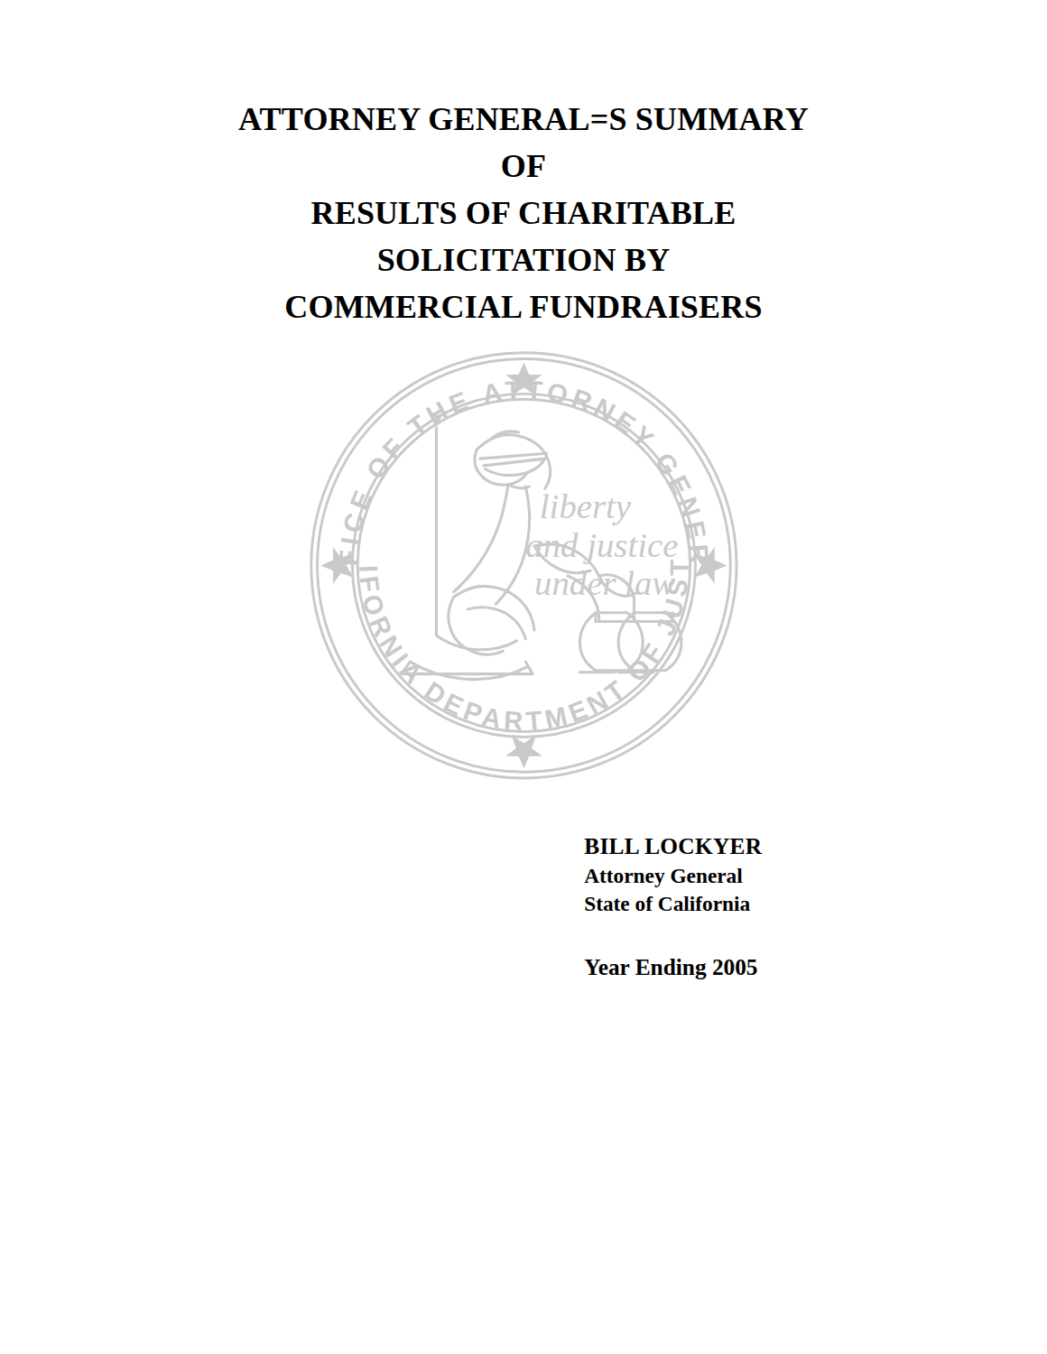ATTORNEY GENERAL=S SUMMARY OF RESULTS OF CHARITABLE SOLICITATION BY COMMERCIAL FUNDRAISERS
OFFICE OF THE ATTORNEY GENERAL CALIFORNIA DEPARTMENT OF JUSTICE liberty and justice under law
BILL LOCKYER
Attorney General
State of California
Year Ending 2005